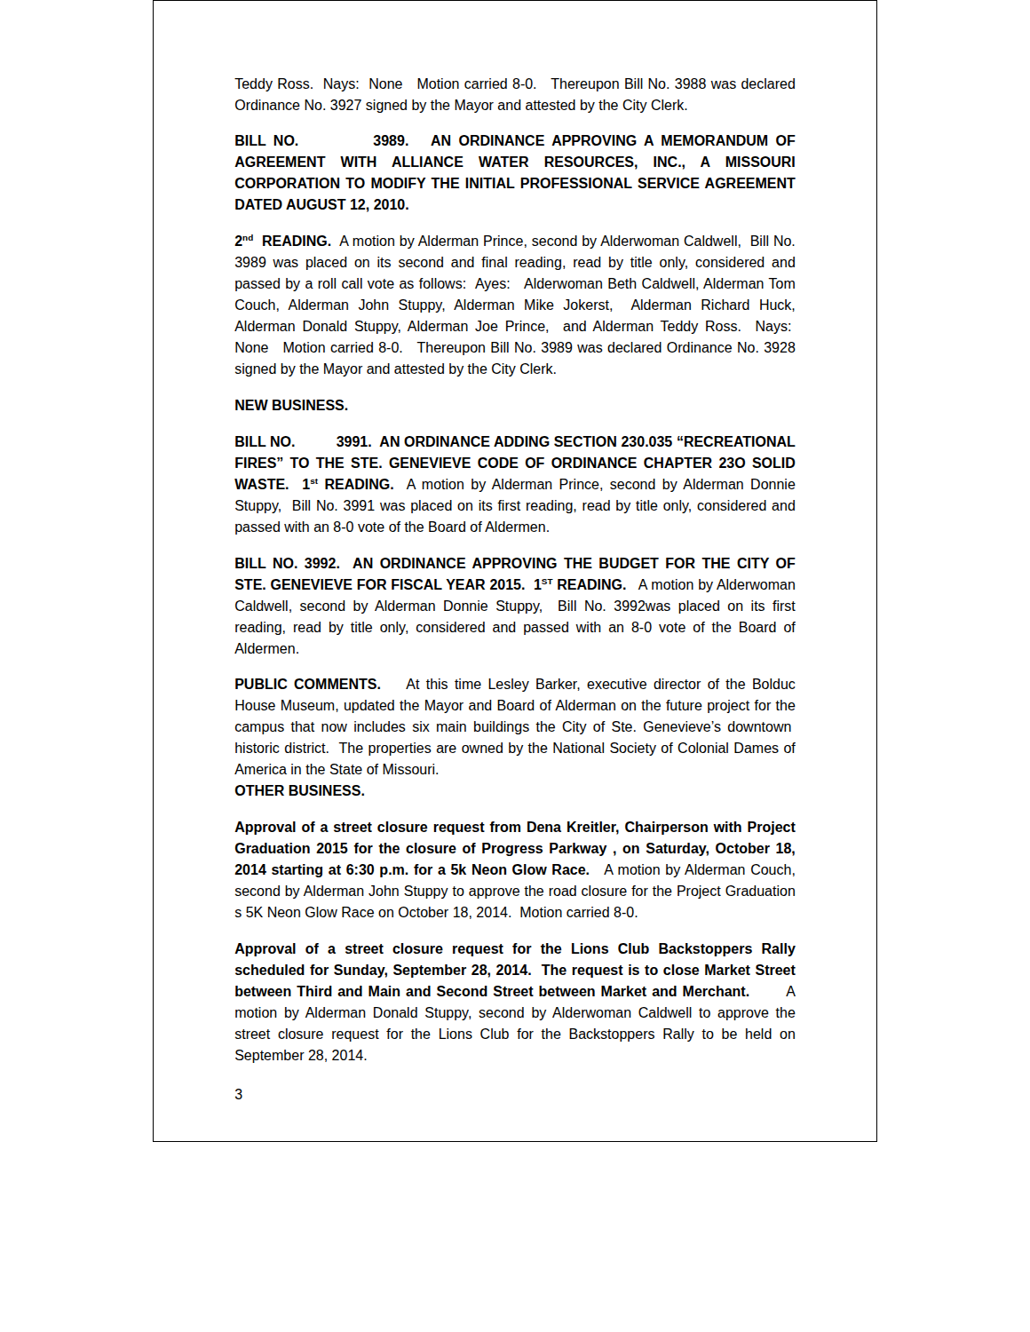Teddy Ross. Nays: None Motion carried 8-0. Thereupon Bill No. 3988 was declared Ordinance No. 3927 signed by the Mayor and attested by the City Clerk.
BILL NO. 3989. AN ORDINANCE APPROVING A MEMORANDUM OF AGREEMENT WITH ALLIANCE WATER RESOURCES, INC., A MISSOURI CORPORATION TO MODIFY THE INITIAL PROFESSIONAL SERVICE AGREEMENT DATED AUGUST 12, 2010.
2nd READING. A motion by Alderman Prince, second by Alderwoman Caldwell, Bill No. 3989 was placed on its second and final reading, read by title only, considered and passed by a roll call vote as follows: Ayes: Alderwoman Beth Caldwell, Alderman Tom Couch, Alderman John Stuppy, Alderman Mike Jokerst, Alderman Richard Huck, Alderman Donald Stuppy, Alderman Joe Prince, and Alderman Teddy Ross. Nays: None Motion carried 8-0. Thereupon Bill No. 3989 was declared Ordinance No. 3928 signed by the Mayor and attested by the City Clerk.
NEW BUSINESS.
BILL NO. 3991. AN ORDINANCE ADDING SECTION 230.035 “RECREATIONAL FIRES” TO THE STE. GENEVIEVE CODE OF ORDINANCE CHAPTER 23O SOLID WASTE. 1st READING. A motion by Alderman Prince, second by Alderman Donnie Stuppy, Bill No. 3991 was placed on its first reading, read by title only, considered and passed with an 8-0 vote of the Board of Aldermen.
BILL NO. 3992. AN ORDINANCE APPROVING THE BUDGET FOR THE CITY OF STE. GENEVIEVE FOR FISCAL YEAR 2015. 1ST READING. A motion by Alderwoman Caldwell, second by Alderman Donnie Stuppy, Bill No. 3992was placed on its first reading, read by title only, considered and passed with an 8-0 vote of the Board of Aldermen.
PUBLIC COMMENTS. At this time Lesley Barker, executive director of the Bolduc House Museum, updated the Mayor and Board of Alderman on the future project for the campus that now includes six main buildings the City of Ste. Genevieve’s downtown historic district. The properties are owned by the National Society of Colonial Dames of America in the State of Missouri.
OTHER BUSINESS.
Approval of a street closure request from Dena Kreitler, Chairperson with Project Graduation 2015 for the closure of Progress Parkway , on Saturday, October 18, 2014 starting at 6:30 p.m. for a 5k Neon Glow Race. A motion by Alderman Couch, second by Alderman John Stuppy to approve the road closure for the Project Graduation s 5K Neon Glow Race on October 18, 2014. Motion carried 8-0.
Approval of a street closure request for the Lions Club Backstoppers Rally scheduled for Sunday, September 28, 2014. The request is to close Market Street between Third and Main and Second Street between Market and Merchant. A motion by Alderman Donald Stuppy, second by Alderwoman Caldwell to approve the street closure request for the Lions Club for the Backstoppers Rally to be held on September 28, 2014.
3